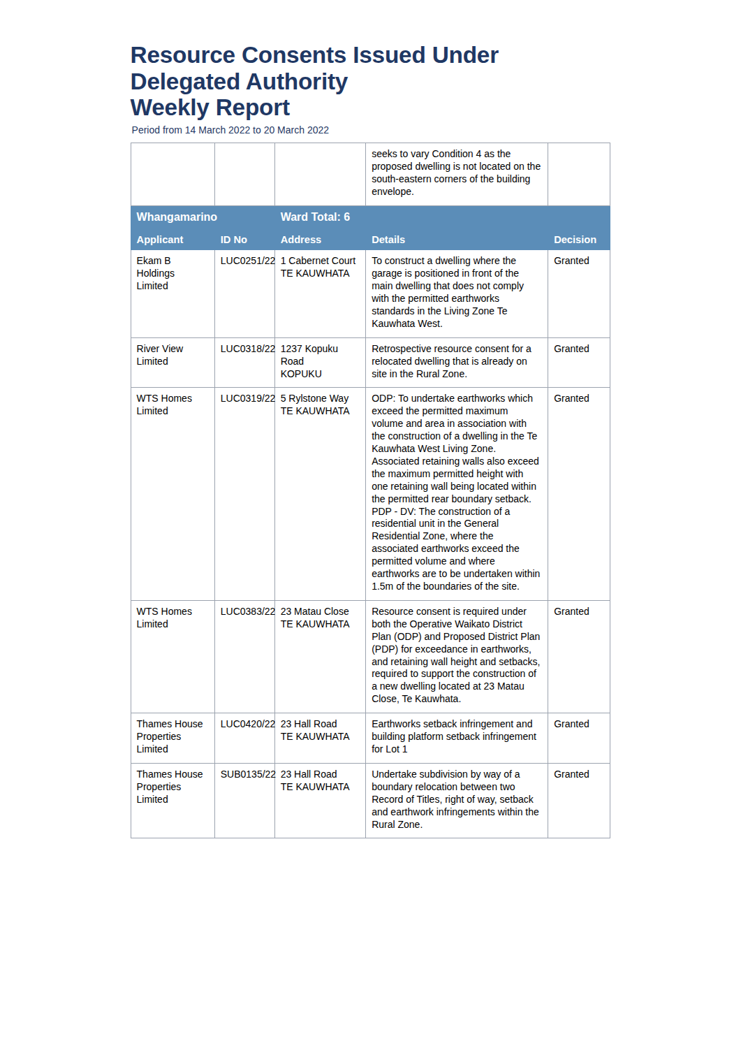Resource Consents Issued Under Delegated Authority
Weekly Report
Period from 14 March 2022 to 20 March 2022
| | | | seeks to vary Condition 4 as the proposed dwelling is not located on the south-eastern corners of the building envelope. | |
| Whangamarino | Ward Total: 6 |
| Applicant | ID No | Address | Details | Decision |
| Ekam B Holdings Limited | LUC0251/22 | 1 Cabernet Court TE KAUWHATA | To construct a dwelling where the garage is positioned in front of the main dwelling that does not comply with the permitted earthworks standards in the Living Zone Te Kauwhata West. | Granted |
| River View Limited | LUC0318/22 | 1237 Kopuku Road KOPUKU | Retrospective resource consent for a relocated dwelling that is already on site in the Rural Zone. | Granted |
| WTS Homes Limited | LUC0319/22 | 5 Rylstone Way TE KAUWHATA | ODP: To undertake earthworks which exceed the permitted maximum volume and area in association with the construction of a dwelling in the Te Kauwhata West Living Zone. Associated retaining walls also exceed the maximum permitted height with one retaining wall being located within the permitted rear boundary setback. PDP - DV: The construction of a residential unit in the General Residential Zone, where the associated earthworks exceed the permitted volume and where earthworks are to be undertaken within 1.5m of the boundaries of the site. | Granted |
| WTS Homes Limited | LUC0383/22 | 23 Matau Close TE KAUWHATA | Resource consent is required under both the Operative Waikato District Plan (ODP) and Proposed District Plan (PDP) for exceedance in earthworks, and retaining wall height and setbacks, required to support the construction of a new dwelling located at 23 Matau Close, Te Kauwhata. | Granted |
| Thames House Properties Limited | LUC0420/22 | 23 Hall Road TE KAUWHATA | Earthworks setback infringement and building platform setback infringement for Lot 1 | Granted |
| Thames House Properties Limited | SUB0135/22 | 23 Hall Road TE KAUWHATA | Undertake subdivision by way of a boundary relocation between two Record of Titles, right of way, setback and earthwork infringements within the Rural Zone. | Granted |